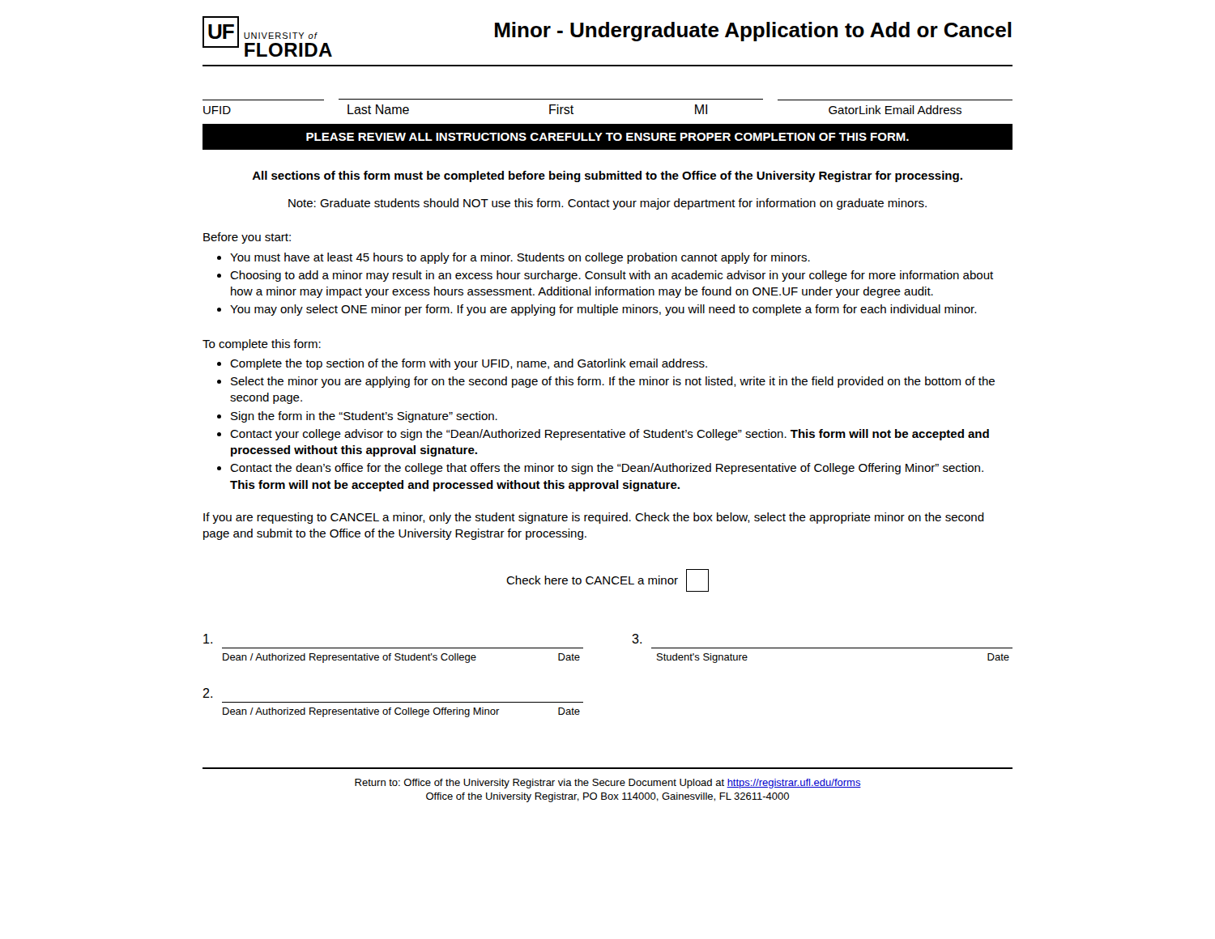UF UNIVERSITY of
FLORIDA
Minor - Undergraduate Application to Add or Cancel
UFID
Last Name First MI
GatorLink Email Address
PLEASE REVIEW ALL INSTRUCTIONS CAREFULLY TO ENSURE PROPER COMPLETION OF THIS FORM.
All sections of this form must be completed before being submitted to the Office of the University Registrar for processing.
Note: Graduate students should NOT use this form. Contact your major department for information on graduate minors.
Before you start:
You must have at least 45 hours to apply for a minor. Students on college probation cannot apply for minors.
Choosing to add a minor may result in an excess hour surcharge. Consult with an academic advisor in your college for more information about how a minor may impact your excess hours assessment. Additional information may be found on ONE.UF under your degree audit.
You may only select ONE minor per form. If you are applying for multiple minors, you will need to complete a form for each individual minor.
To complete this form:
Complete the top section of the form with your UFID, name, and Gatorlink email address.
Select the minor you are applying for on the second page of this form. If the minor is not listed, write it in the field provided on the bottom of the second page.
Sign the form in the “Student’s Signature” section.
Contact your college advisor to sign the “Dean/Authorized Representative of Student’s College” section. This form will not be accepted and processed without this approval signature.
Contact the dean’s office for the college that offers the minor to sign the “Dean/Authorized Representative of College Offering Minor” section. This form will not be accepted and processed without this approval signature.
If you are requesting to CANCEL a minor, only the student signature is required. Check the box below, select the appropriate minor on the second page and submit to the Office of the University Registrar for processing.
Check here to CANCEL a minor
1.
Dean / Authorized Representative of Student's College Date
2.
Dean / Authorized Representative of College Offering Minor Date
3.
Student's Signature Date
Return to: Office of the University Registrar via the Secure Document Upload at https://registrar.ufl.edu/forms
Office of the University Registrar, PO Box 114000, Gainesville, FL 32611-4000